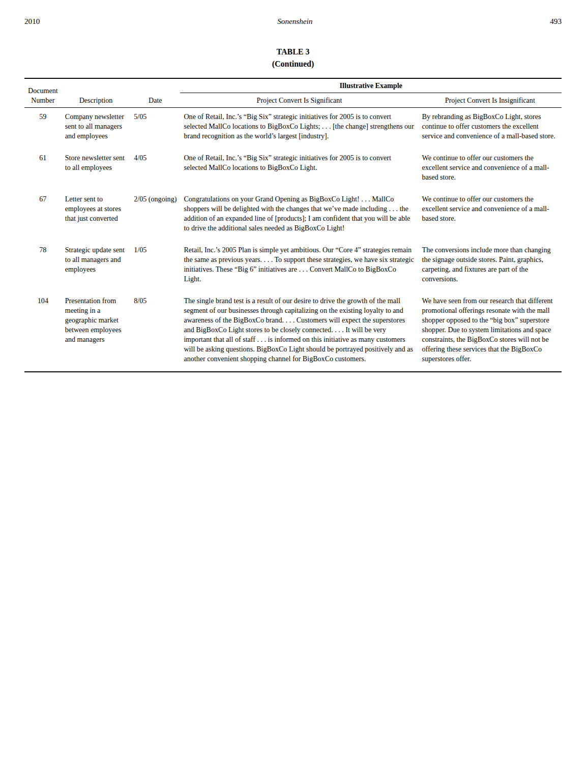2010 Sonenshein 493
TABLE 3
(Continued)
| Document Number | Description | Date | Illustrative Example |
| --- | --- | --- | --- |
| Project Convert Is Significant | Project Convert Is Insignificant |
| 59 | Company newsletter sent to all managers and employees | 5/05 | One of Retail, Inc.’s “Big Six” strategic initiatives for 2005 is to convert selected MallCo locations to BigBoxCo Lights; . . . [the change] strengthens our brand recognition as the world’s largest [industry]. | By rebranding as BigBoxCo Light, stores continue to offer customers the excellent service and convenience of a mall-based store. |
| 61 | Store newsletter sent to all employees | 4/05 | One of Retail, Inc.’s “Big Six” strategic initiatives for 2005 is to convert selected MallCo locations to BigBoxCo Light. | We continue to offer our customers the excellent service and convenience of a mall-based store. |
| 67 | Letter sent to employees at stores that just converted | 2/05 (ongoing) | Congratulations on your Grand Opening as BigBoxCo Light! . . . MallCo shoppers will be delighted with the changes that we’ve made including . . . the addition of an expanded line of [products]; I am confident that you will be able to drive the additional sales needed as BigBoxCo Light! | We continue to offer our customers the excellent service and convenience of a mall-based store. |
| 78 | Strategic update sent to all managers and employees | 1/05 | Retail, Inc.’s 2005 Plan is simple yet ambitious. Our “Core 4” strategies remain the same as previous years. . . . To support these strategies, we have six strategic initiatives. These “Big 6” initiatives are . . . Convert MallCo to BigBoxCo Light. | The conversions include more than changing the signage outside stores. Paint, graphics, carpeting, and fixtures are part of the conversions. |
| 104 | Presentation from meeting in a geographic market between employees and managers | 8/05 | The single brand test is a result of our desire to drive the growth of the mall segment of our businesses through capitalizing on the existing loyalty to and awareness of the BigBoxCo brand. . . . Customers will expect the superstores and BigBoxCo Light stores to be closely connected. . . . It will be very important that all of staff . . . is informed on this initiative as many customers will be asking questions. BigBoxCo Light should be portrayed positively and as another convenient shopping channel for BigBoxCo customers. | We have seen from our research that different promotional offerings resonate with the mall shopper opposed to the “big box” superstore shopper. Due to system limitations and space constraints, the BigBoxCo stores will not be offering these services that the BigBoxCo superstores offer. |